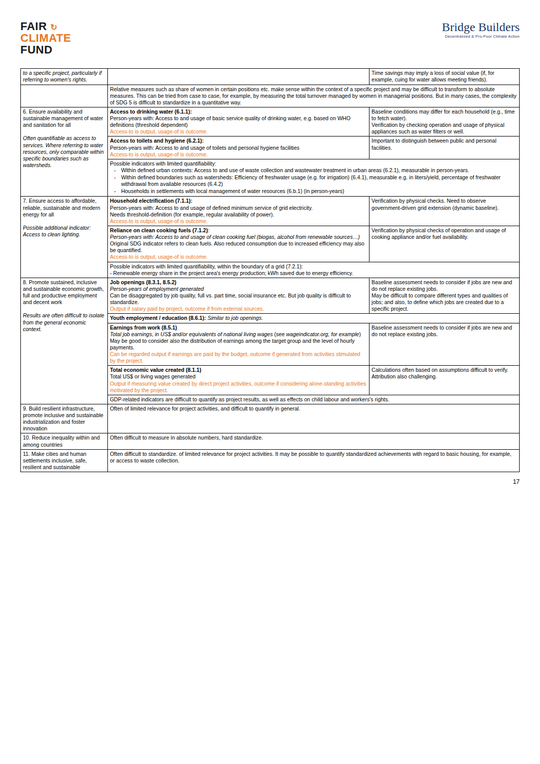FAIR ↻
CLIMATE
FUND
Bridge Builders
Decentralized & Pro-Poor Climate Action
| to a specific project, particularly if referring to women's rights. | | Time savings may imply a loss of social value (if, for example, cuing for water allows meeting friends). |
| | Relative measures such as share of women in certain positions etc. make sense within the context of a specific project and may be difficult to transform to absolute measures. This can be tried from case to case, for example, by measuring the total turnover managed by women in managerial positions. But in many cases, the complexity of SDG 5 is difficult to standardize in a quantitative way. |
| 6. Ensure availability and sustainable management of water and sanitation for all Often quantifiable as access to services. Where referring to water resources, only comparable within specific boundaries such as watersheds. | Access to drinking water (6.1.1): Person-years with: Access to and usage of basic service quality of drinking water, e.g. based on WHO definitions (threshold dependent) Access-to is output, usage-of is outcome. | Baseline conditions may differ for each household (e.g., time to fetch water). Verification by checking operation and usage of physical appliances such as water filters or well. |
| Access to toilets and hygiene (6.2.1): Person-years with: Access to and usage of toilets and personal hygiene facilities Access-to is output, usage-of is outcome. | Important to distinguish between public and personal facilities. |
| Possible indicators with limited quantifiability: Within defined urban contexts: Access to and use of waste collection and wastewater treatment in urban areas (6.2.1), measurable in person-years. Within defined boundaries such as watersheds: Efficiency of freshwater usage (e.g. for irrigation) (6.4.1), measurable e.g. in liters/yield, percentage of freshwater withdrawal from available resources (6.4.2) Households in settlements with local management of water resources (6.b.1) (in person-years) |
| 7. Ensure access to affordable, reliable, sustainable and modern energy for all Possible additional indicator: Access to clean lighting. | Household electrification (7.1.1): Person-years with: Access to and usage of defined minimum service of grid electricity. Needs threshold-definition (for example, regular availability of power). Access-to is output, usage-of is outcome. | Verification by physical checks. Need to observe government-driven grid extension (dynamic baseline). |
| Reliance on clean cooking fuels (7.1.2) : Person-years with: Access to and usage of clean cooking fuel (biogas, alcohol from renewable sources…) Original SDG indicator refers to clean fuels. Also reduced consumption due to increased efficiency may also be quantified. Access-to is output, usage-of is outcome. | Verification by physical checks of operation and usage of cooking appliance and/or fuel availability. |
| Possible indicators with limited quantifiability, within the boundary of a grid (7.2.1): - Renewable energy share in the project area's energy production; kWh saved due to energy efficiency. |
| 8. Promote sustained, inclusive and sustainable economic growth, full and productive employment and decent work Results are often difficult to isolate from the general economic context. | Job openings (8.3.1, 8.5.2) Person-years of employment generated Can be disaggregated by job quality, full vs. part time, social insurance etc. But job quality is difficult to standardize. Output if salary paid by project, outcome if from external sources. | Baseline assessment needs to consider if jobs are new and do not replace existing jobs. May be difficult to compare different types and qualities of jobs; and also, to define which jobs are created due to a specific project. |
| Youth employment / education (8.6.1): Similar to job openings. |
| Earnings from work (8.5.1) Total job earnings, in US$ and/or equivalents of national living wages (see wageindicator.org, for example ) May be good to consider also the distribution of earnings among the target group and the level of hourly payments. Can be regarded output if earnings are paid by the budget, outcome if generated from activities stimulated by the project. | Baseline assessment needs to consider if jobs are new and do not replace existing jobs. |
| Total economic value created (8.1.1) Total US$ or living wages generated Output if measuring value created by direct project activities, outcome if considering alone-standing activities motivated by the project. | Calculations often based on assumptions difficult to verify. Attribution also challenging. |
| GDP-related indicators are difficult to quantify as project results, as well as effects on child labour and workers's rights. |
| 9. Build resilient infrastructure, promote inclusive and sustainable industrialization and foster innovation | Often of limited relevance for project activities, and difficult to quantify in general. |
| 10. Reduce inequality within and among countries | Often difficult to measure in absolute numbers, hard standardize. |
| 11. Make cities and human settlements inclusive, safe, resilient and sustainable | Often difficult to standardize. of limited relevance for project activities. It may be possible to quantify standardized achievements with regard to basic housing, for example, or access to waste collection. |
17